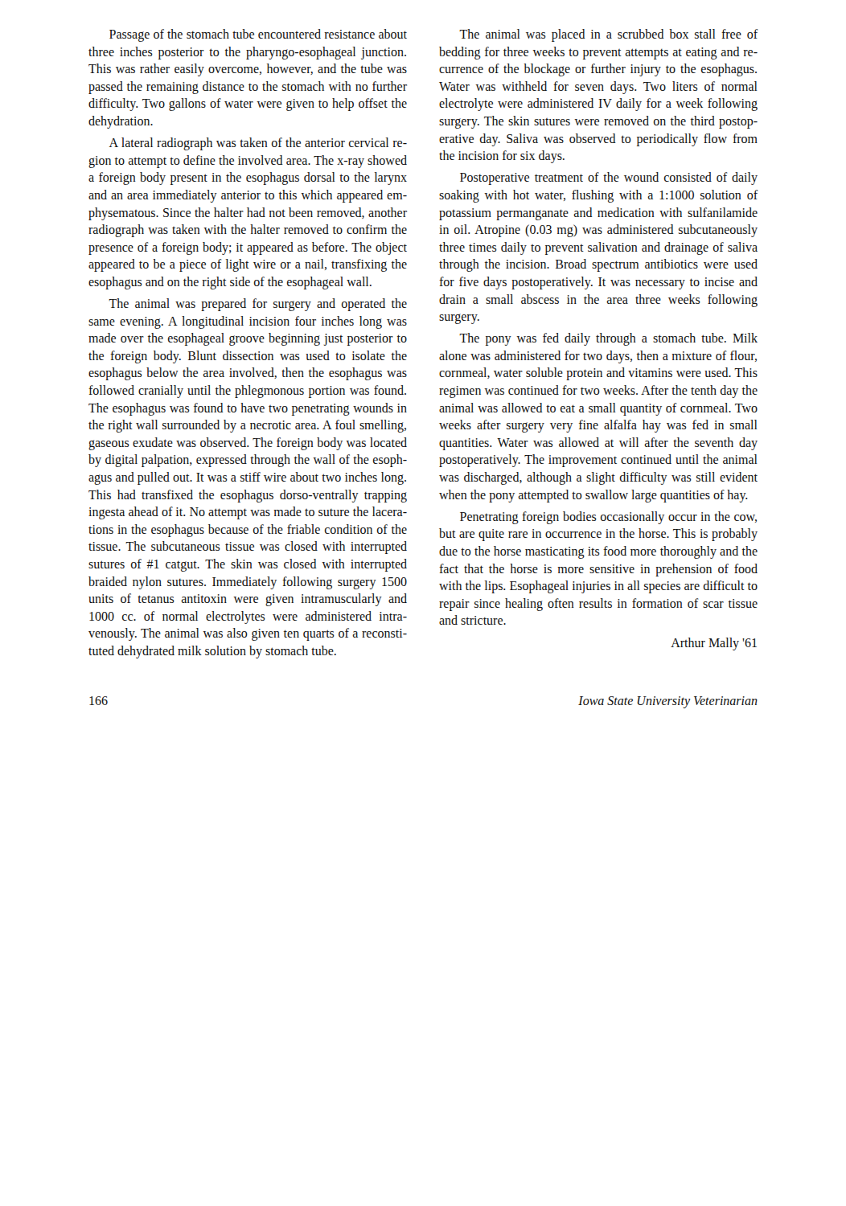Passage of the stomach tube encountered resistance about three inches posterior to the pharyngo-esophageal junction. This was rather easily overcome, however, and the tube was passed the remaining distance to the stomach with no further difficulty. Two gallons of water were given to help offset the dehydration.
A lateral radiograph was taken of the anterior cervical region to attempt to define the involved area. The x-ray showed a foreign body present in the esophagus dorsal to the larynx and an area immediately anterior to this which appeared emphysematous. Since the halter had not been removed, another radiograph was taken with the halter removed to confirm the presence of a foreign body; it appeared as before. The object appeared to be a piece of light wire or a nail, transfixing the esophagus and on the right side of the esophageal wall.
The animal was prepared for surgery and operated the same evening. A longitudinal incision four inches long was made over the esophageal groove beginning just posterior to the foreign body. Blunt dissection was used to isolate the esophagus below the area involved, then the esophagus was followed cranially until the phlegmonous portion was found. The esophagus was found to have two penetrating wounds in the right wall surrounded by a necrotic area. A foul smelling, gaseous exudate was observed. The foreign body was located by digital palpation, expressed through the wall of the esophagus and pulled out. It was a stiff wire about two inches long. This had transfixed the esophagus dorso-ventrally trapping ingesta ahead of it. No attempt was made to suture the lacerations in the esophagus because of the friable condition of the tissue. The subcutaneous tissue was closed with interrupted sutures of #1 catgut. The skin was closed with interrupted braided nylon sutures. Immediately following surgery 1500 units of tetanus antitoxin were given intramuscularly and 1000 cc. of normal electrolytes were administered intravenously. The animal was also given ten quarts of a reconstituted dehydrated milk solution by stomach tube.
The animal was placed in a scrubbed box stall free of bedding for three weeks to prevent attempts at eating and recurrence of the blockage or further injury to the esophagus. Water was withheld for seven days. Two liters of normal electrolyte were administered IV daily for a week following surgery. The skin sutures were removed on the third postoperative day. Saliva was observed to periodically flow from the incision for six days.
Postoperative treatment of the wound consisted of daily soaking with hot water, flushing with a 1:1000 solution of potassium permanganate and medication with sulfanilamide in oil. Atropine (0.03 mg) was administered subcutaneously three times daily to prevent salivation and drainage of saliva through the incision. Broad spectrum antibiotics were used for five days postoperatively. It was necessary to incise and drain a small abscess in the area three weeks following surgery.
The pony was fed daily through a stomach tube. Milk alone was administered for two days, then a mixture of flour, cornmeal, water soluble protein and vitamins were used. This regimen was continued for two weeks. After the tenth day the animal was allowed to eat a small quantity of cornmeal. Two weeks after surgery very fine alfalfa hay was fed in small quantities. Water was allowed at will after the seventh day postoperatively. The improvement continued until the animal was discharged, although a slight difficulty was still evident when the pony attempted to swallow large quantities of hay.
Penetrating foreign bodies occasionally occur in the cow, but are quite rare in occurrence in the horse. This is probably due to the horse masticating its food more thoroughly and the fact that the horse is more sensitive in prehension of food with the lips. Esophageal injuries in all species are difficult to repair since healing often results in formation of scar tissue and stricture.
Arthur Mally '61
166 Iowa State University Veterinarian